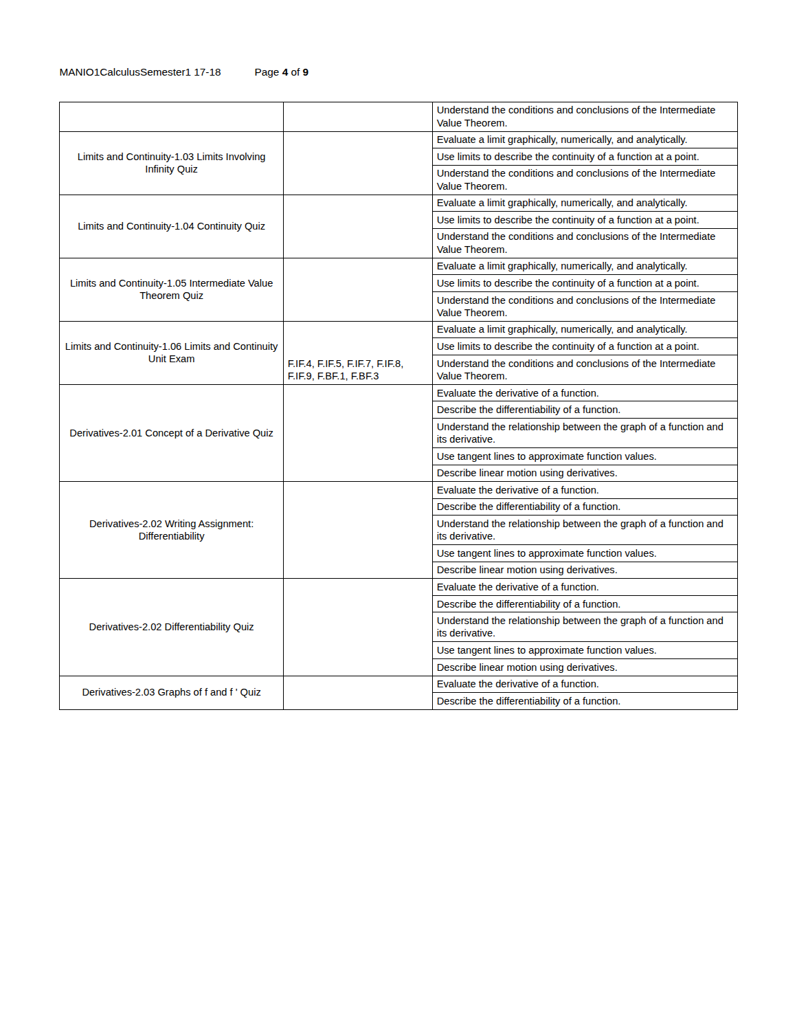MANIO1CalculusSemester1 17-18 Page 4 of 9
| | | Understand the conditions and conclusions of the Intermediate Value Theorem. |
| Limits and Continuity-1.03 Limits Involving Infinity Quiz | | Evaluate a limit graphically, numerically, and analytically. |
| Use limits to describe the continuity of a function at a point. |
| Understand the conditions and conclusions of the Intermediate Value Theorem. |
| Limits and Continuity-1.04 Continuity Quiz | | Evaluate a limit graphically, numerically, and analytically. |
| Use limits to describe the continuity of a function at a point. |
| Understand the conditions and conclusions of the Intermediate Value Theorem. |
| Limits and Continuity-1.05 Intermediate Value Theorem Quiz | | Evaluate a limit graphically, numerically, and analytically. |
| Use limits to describe the continuity of a function at a point. |
| Understand the conditions and conclusions of the Intermediate Value Theorem. |
| Limits and Continuity-1.06 Limits and Continuity Unit Exam | F.IF.4, F.IF.5, F.IF.7, F.IF.8, F.IF.9, F.BF.1, F.BF.3 | Evaluate a limit graphically, numerically, and analytically. |
| Use limits to describe the continuity of a function at a point. |
| Understand the conditions and conclusions of the Intermediate Value Theorem. |
| Derivatives-2.01 Concept of a Derivative Quiz | | Evaluate the derivative of a function. |
| Describe the differentiability of a function. |
| Understand the relationship between the graph of a function and its derivative. |
| Use tangent lines to approximate function values. |
| Describe linear motion using derivatives. |
| Derivatives-2.02 Writing Assignment: Differentiability | | Evaluate the derivative of a function. |
| Describe the differentiability of a function. |
| Understand the relationship between the graph of a function and its derivative. |
| Use tangent lines to approximate function values. |
| Describe linear motion using derivatives. |
| Derivatives-2.02 Differentiability Quiz | | Evaluate the derivative of a function. |
| Describe the differentiability of a function. |
| Understand the relationship between the graph of a function and its derivative. |
| Use tangent lines to approximate function values. |
| Describe linear motion using derivatives. |
| Derivatives-2.03 Graphs of f and f ' Quiz | | Evaluate the derivative of a function. |
| Describe the differentiability of a function. |